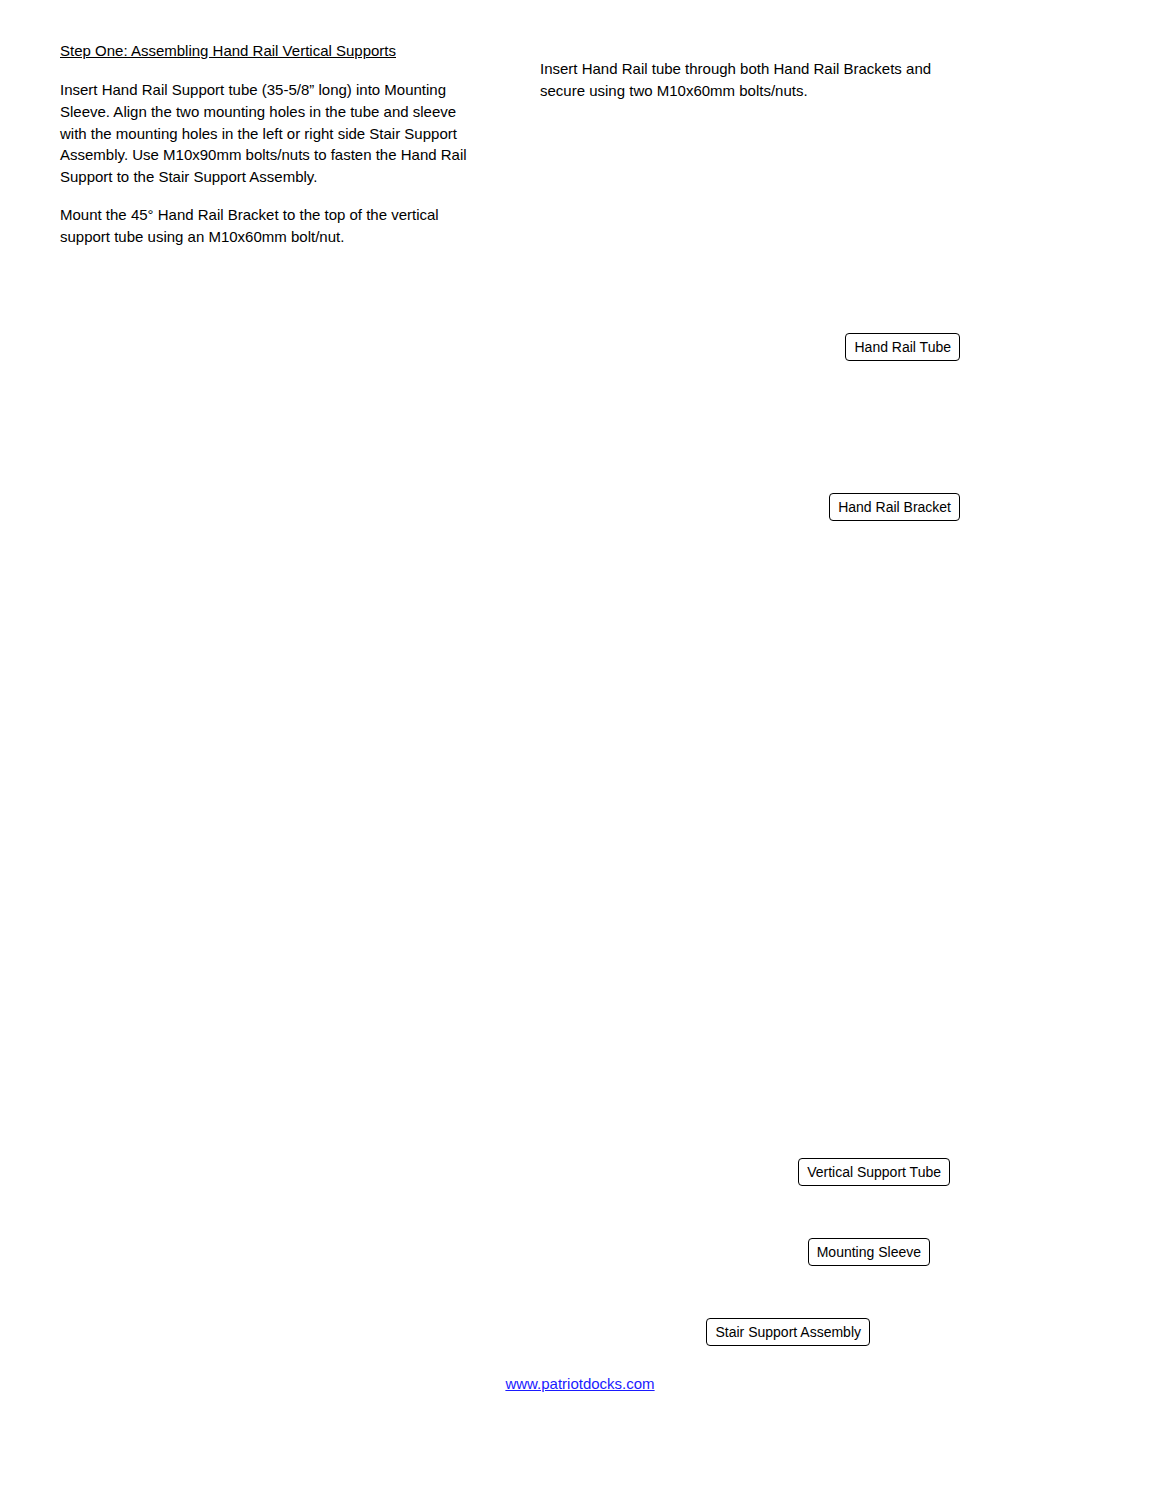Step One: Assembling Hand Rail Vertical Supports
Insert Hand Rail Support tube (35-5/8” long) into Mounting Sleeve. Align the two mounting holes in the tube and sleeve with the mounting holes in the left or right side Stair Support Assembly. Use M10x90mm bolts/nuts to fasten the Hand Rail Support to the Stair Support Assembly.
Mount the 45° Hand Rail Bracket to the top of the vertical support tube using an M10x60mm bolt/nut.
Insert Hand Rail tube through both Hand Rail Brackets and secure using two M10x60mm bolts/nuts.
Hand Rail Tube Hand Rail Bracket Vertical Support Tube Mounting Sleeve Stair Support Assembly
www.patriotdocks.com